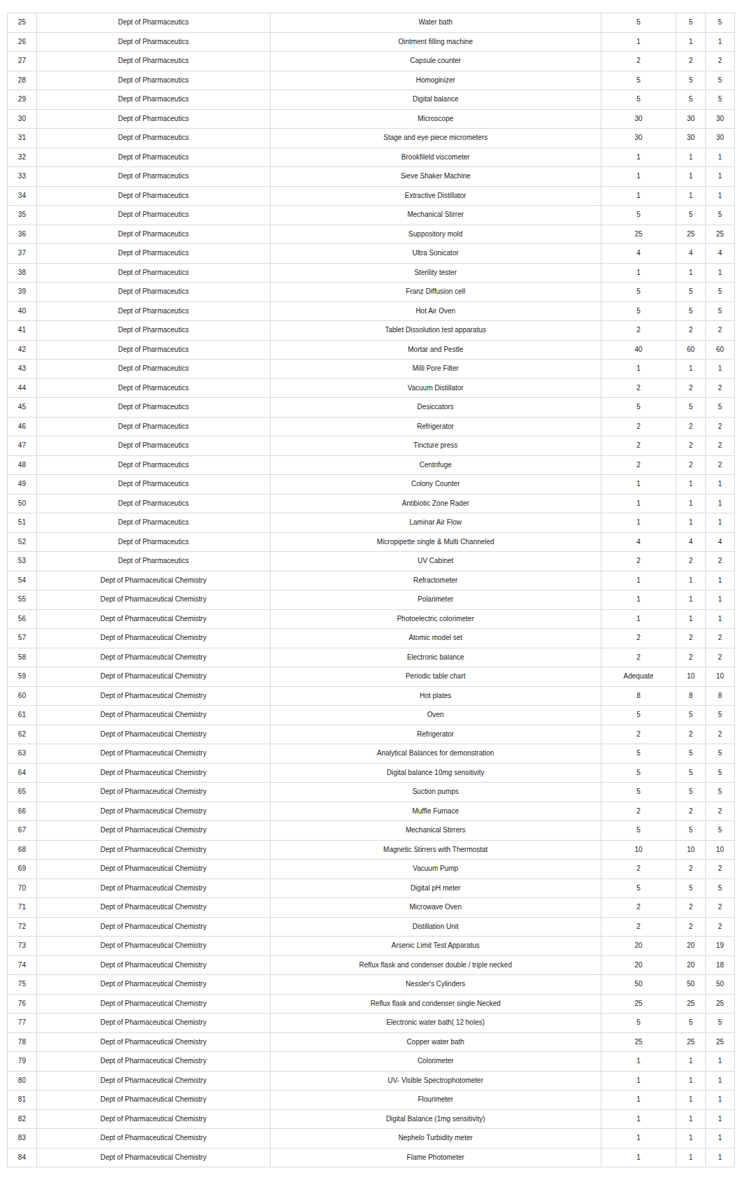| 25 | Dept of Pharmaceutics | Water bath | 5 | 5 | 5 |
| 26 | Dept of Pharmaceutics | Ointment filling machine | 1 | 1 | 1 |
| 27 | Dept of Pharmaceutics | Capsule counter | 2 | 2 | 2 |
| 28 | Dept of Pharmaceutics | Homoginizer | 5 | 5 | 5 |
| 29 | Dept of Pharmaceutics | Digital balance | 5 | 5 | 5 |
| 30 | Dept of Pharmaceutics | Microscope | 30 | 30 | 30 |
| 31 | Dept of Pharmaceutics | Stage and eye piece micrometers | 30 | 30 | 30 |
| 32 | Dept of Pharmaceutics | Brookfileld viscometer | 1 | 1 | 1 |
| 33 | Dept of Pharmaceutics | Sieve Shaker Machine | 1 | 1 | 1 |
| 34 | Dept of Pharmaceutics | Extractive Distillator | 1 | 1 | 1 |
| 35 | Dept of Pharmaceutics | Mechanical Stirrer | 5 | 5 | 5 |
| 36 | Dept of Pharmaceutics | Suppository mold | 25 | 25 | 25 |
| 37 | Dept of Pharmaceutics | Ultra Sonicator | 4 | 4 | 4 |
| 38 | Dept of Pharmaceutics | Sterility tester | 1 | 1 | 1 |
| 39 | Dept of Pharmaceutics | Franz Diffusion cell | 5 | 5 | 5 |
| 40 | Dept of Pharmaceutics | Hot Air Oven | 5 | 5 | 5 |
| 41 | Dept of Pharmaceutics | Tablet Dissolution test apparatus | 2 | 2 | 2 |
| 42 | Dept of Pharmaceutics | Mortar and Pestle | 40 | 60 | 60 |
| 43 | Dept of Pharmaceutics | Milli Pore Filter | 1 | 1 | 1 |
| 44 | Dept of Pharmaceutics | Vacuum Distillator | 2 | 2 | 2 |
| 45 | Dept of Pharmaceutics | Desiccators | 5 | 5 | 5 |
| 46 | Dept of Pharmaceutics | Refrigerator | 2 | 2 | 2 |
| 47 | Dept of Pharmaceutics | Tincture press | 2 | 2 | 2 |
| 48 | Dept of Pharmaceutics | Centrifuge | 2 | 2 | 2 |
| 49 | Dept of Pharmaceutics | Colony Counter | 1 | 1 | 1 |
| 50 | Dept of Pharmaceutics | Antibiotic Zone Rader | 1 | 1 | 1 |
| 51 | Dept of Pharmaceutics | Laminar Air Flow | 1 | 1 | 1 |
| 52 | Dept of Pharmaceutics | Micropipette single & Multi Channeled | 4 | 4 | 4 |
| 53 | Dept of Pharmaceutics | UV Cabinet | 2 | 2 | 2 |
| 54 | Dept of Pharmaceutical Chemistry | Refractometer | 1 | 1 | 1 |
| 55 | Dept of Pharmaceutical Chemistry | Polarimeter | 1 | 1 | 1 |
| 56 | Dept of Pharmaceutical Chemistry | Photoelectric colorimeter | 1 | 1 | 1 |
| 57 | Dept of Pharmaceutical Chemistry | Atomic model set | 2 | 2 | 2 |
| 58 | Dept of Pharmaceutical Chemistry | Electronic balance | 2 | 2 | 2 |
| 59 | Dept of Pharmaceutical Chemistry | Periodic table chart | Adequate | 10 | 10 |
| 60 | Dept of Pharmaceutical Chemistry | Hot plates | 8 | 8 | 8 |
| 61 | Dept of Pharmaceutical Chemistry | Oven | 5 | 5 | 5 |
| 62 | Dept of Pharmaceutical Chemistry | Refrigerator | 2 | 2 | 2 |
| 63 | Dept of Pharmaceutical Chemistry | Analytical Balances for demonstration | 5 | 5 | 5 |
| 64 | Dept of Pharmaceutical Chemistry | Digital balance 10mg sensitivity | 5 | 5 | 5 |
| 65 | Dept of Pharmaceutical Chemistry | Suction pumps | 5 | 5 | 5 |
| 66 | Dept of Pharmaceutical Chemistry | Muffle Furnace | 2 | 2 | 2 |
| 67 | Dept of Pharmaceutical Chemistry | Mechanical Stirrers | 5 | 5 | 5 |
| 68 | Dept of Pharmaceutical Chemistry | Magnetic Stirrers with Thermostat | 10 | 10 | 10 |
| 69 | Dept of Pharmaceutical Chemistry | Vacuum Pump | 2 | 2 | 2 |
| 70 | Dept of Pharmaceutical Chemistry | Digital pH meter | 5 | 5 | 5 |
| 71 | Dept of Pharmaceutical Chemistry | Microwave Oven | 2 | 2 | 2 |
| 72 | Dept of Pharmaceutical Chemistry | Distillation Unit | 2 | 2 | 2 |
| 73 | Dept of Pharmaceutical Chemistry | Arsenic Limit Test Apparatus | 20 | 20 | 19 |
| 74 | Dept of Pharmaceutical Chemistry | Reflux flask and condenser double / triple necked | 20 | 20 | 18 |
| 75 | Dept of Pharmaceutical Chemistry | Nessler's Cylinders | 50 | 50 | 50 |
| 76 | Dept of Pharmaceutical Chemistry | Reflux flask and condenser single Necked | 25 | 25 | 25 |
| 77 | Dept of Pharmaceutical Chemistry | Electronic water bath( 12 holes) | 5 | 5 | 5 |
| 78 | Dept of Pharmaceutical Chemistry | Copper water bath | 25 | 25 | 25 |
| 79 | Dept of Pharmaceutical Chemistry | Colorimeter | 1 | 1 | 1 |
| 80 | Dept of Pharmaceutical Chemistry | UV- Visible Spectrophotometer | 1 | 1 | 1 |
| 81 | Dept of Pharmaceutical Chemistry | Flourimeter | 1 | 1 | 1 |
| 82 | Dept of Pharmaceutical Chemistry | Digital Balance (1mg sensitivity) | 1 | 1 | 1 |
| 83 | Dept of Pharmaceutical Chemistry | Nephelo Turbidity meter | 1 | 1 | 1 |
| 84 | Dept of Pharmaceutical Chemistry | Flame Photometer | 1 | 1 | 1 |